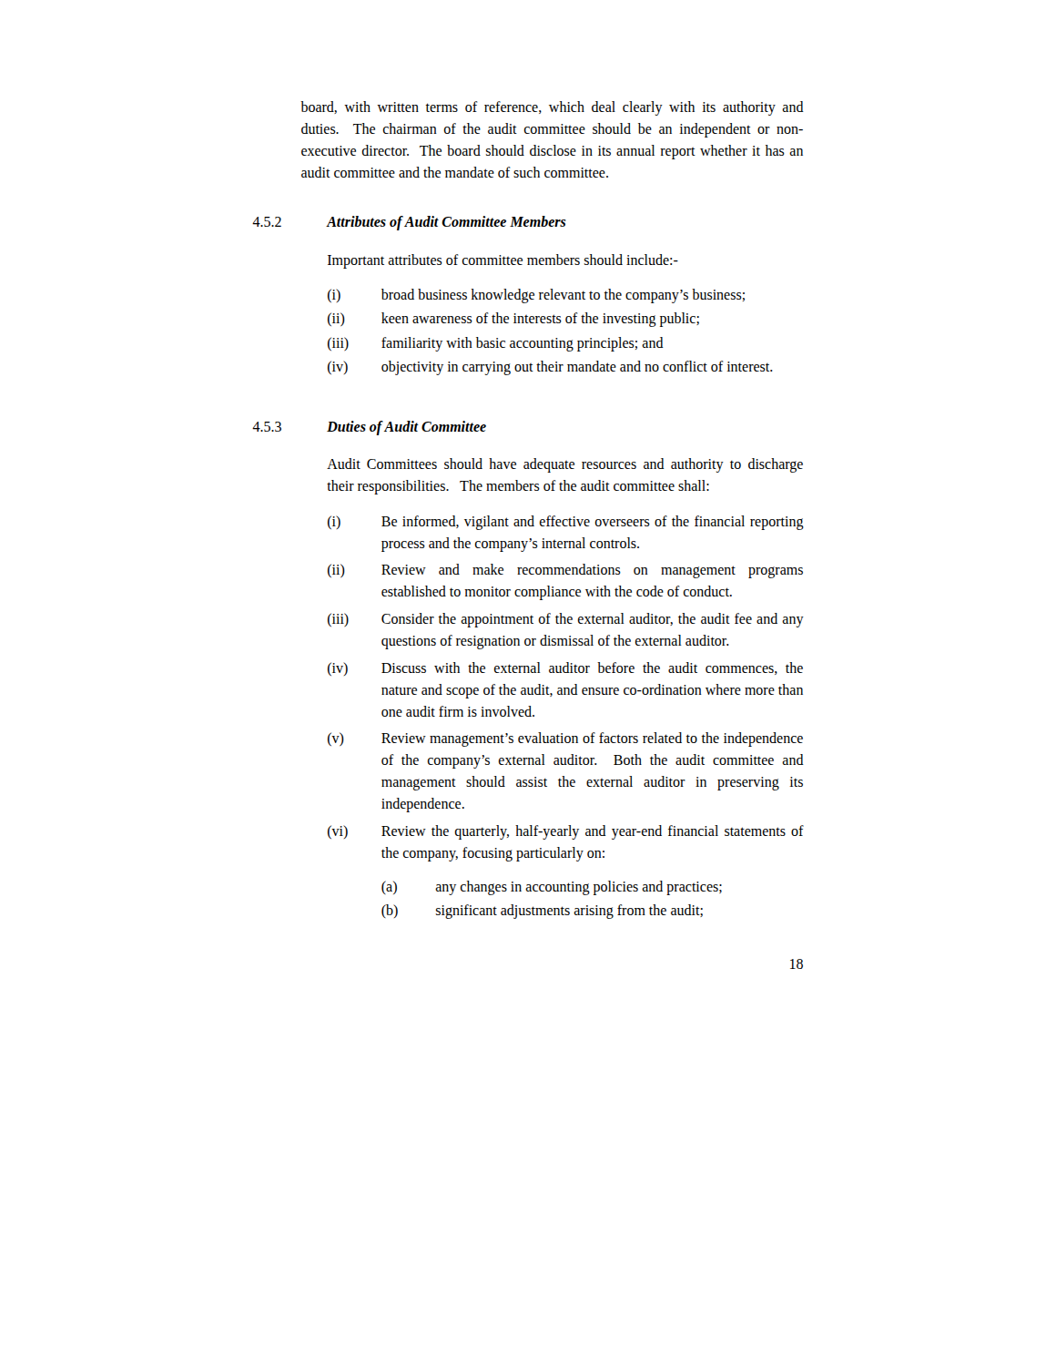board, with written terms of reference, which deal clearly with its authority and duties. The chairman of the audit committee should be an independent or non-executive director. The board should disclose in its annual report whether it has an audit committee and the mandate of such committee.
4.5.2
Attributes of Audit Committee Members
Important attributes of committee members should include:-
(i)
broad business knowledge relevant to the company’s business;
(ii)
keen awareness of the interests of the investing public;
(iii)
familiarity with basic accounting principles; and
(iv)
objectivity in carrying out their mandate and no conflict of interest.
4.5.3
Duties of Audit Committee
Audit Committees should have adequate resources and authority to discharge their responsibilities. The members of the audit committee shall:
(i)
Be informed, vigilant and effective overseers of the financial reporting process and the company’s internal controls.
(ii)
Review and make recommendations on management programs established to monitor compliance with the code of conduct.
(iii)
Consider the appointment of the external auditor, the audit fee and any questions of resignation or dismissal of the external auditor.
(iv)
Discuss with the external auditor before the audit commences, the nature and scope of the audit, and ensure co-ordination where more than one audit firm is involved.
(v)
Review management’s evaluation of factors related to the independence of the company’s external auditor. Both the audit committee and management should assist the external auditor in preserving its independence.
(vi)
Review the quarterly, half-yearly and year-end financial statements of the company, focusing particularly on:
(a)
any changes in accounting policies and practices;
(b)
significant adjustments arising from the audit;
18